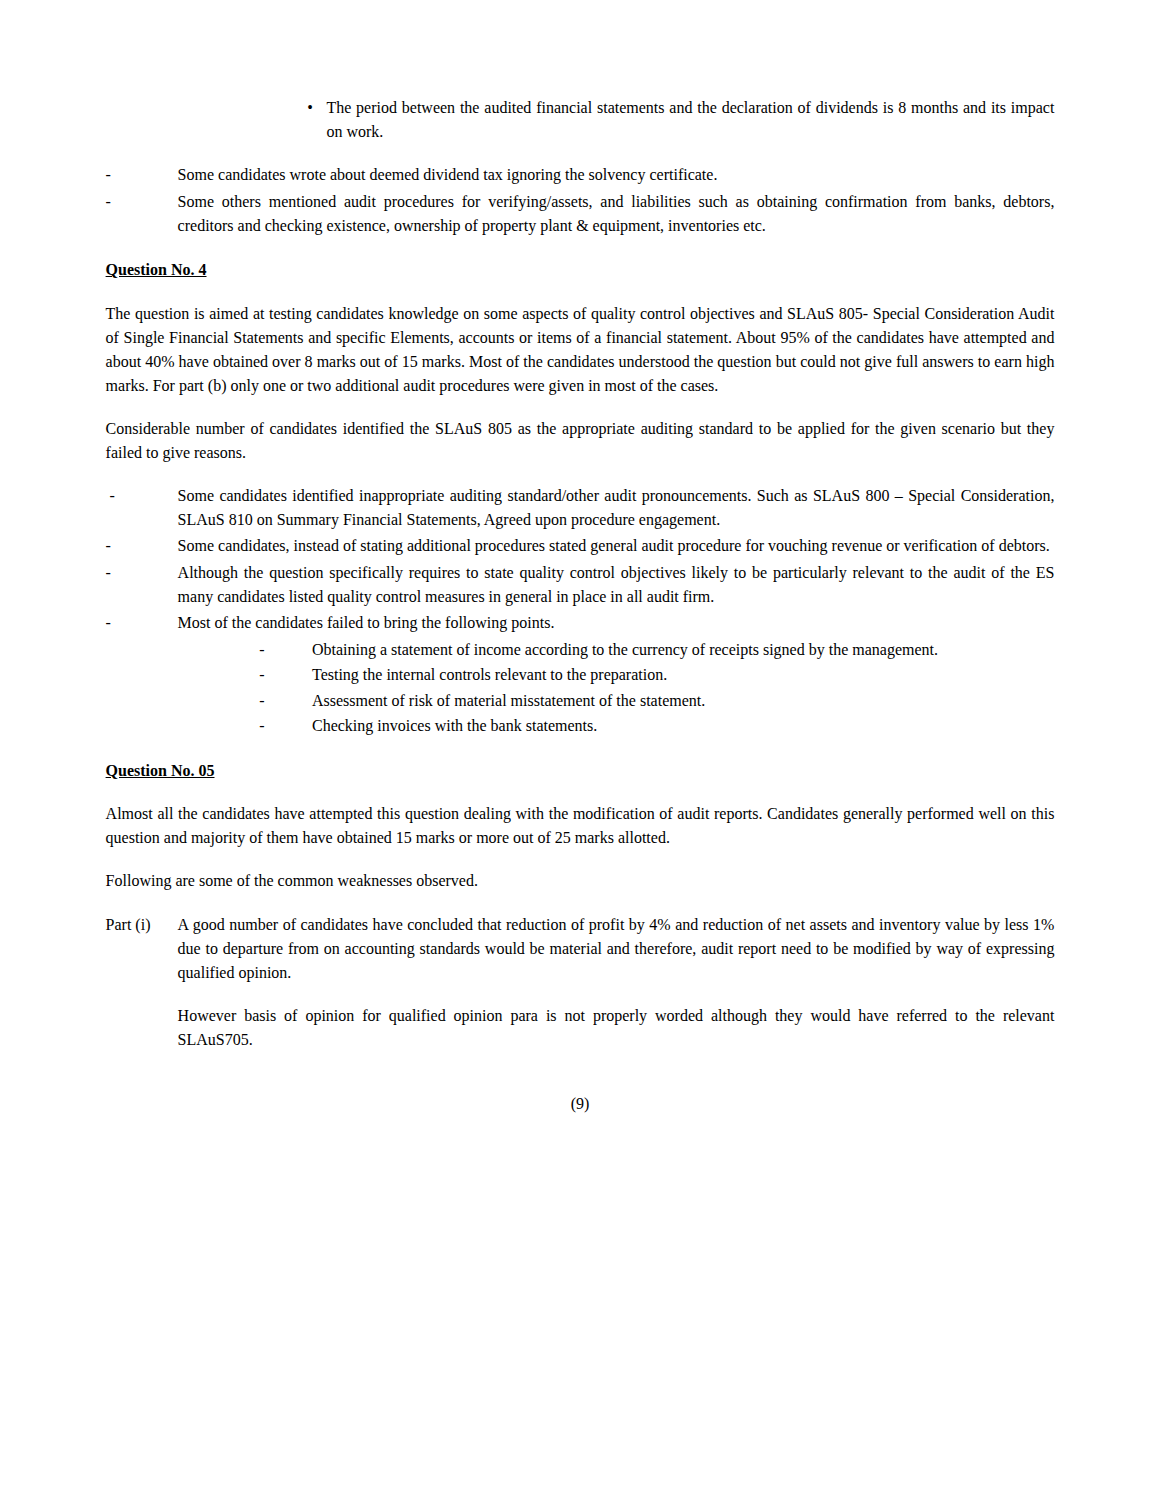The period between the audited financial statements and the declaration of dividends is 8 months and its impact on work.
- Some candidates wrote about deemed dividend tax ignoring the solvency certificate.
- Some others mentioned audit procedures for verifying/assets, and liabilities such as obtaining confirmation from banks, debtors, creditors and checking existence, ownership of property plant & equipment, inventories etc.
Question No. 4
The question is aimed at testing candidates knowledge on some aspects of quality control objectives and SLAuS 805- Special Consideration Audit of Single Financial Statements and specific Elements, accounts or items of a financial statement. About 95% of the candidates have attempted and about 40% have obtained over 8 marks out of 15 marks. Most of the candidates understood the question but could not give full answers to earn high marks. For part (b) only one or two additional audit procedures were given in most of the cases.
Considerable number of candidates identified the SLAuS 805 as the appropriate auditing standard to be applied for the given scenario but they failed to give reasons.
- Some candidates identified inappropriate auditing standard/other audit pronouncements. Such as SLAuS 800 – Special Consideration, SLAuS 810 on Summary Financial Statements, Agreed upon procedure engagement.
- Some candidates, instead of stating additional procedures stated general audit procedure for vouching revenue or verification of debtors.
- Although the question specifically requires to state quality control objectives likely to be particularly relevant to the audit of the ES many candidates listed quality control measures in general in place in all audit firm.
- Most of the candidates failed to bring the following points.
- Obtaining a statement of income according to the currency of receipts signed by the management.
- Testing the internal controls relevant to the preparation.
- Assessment of risk of material misstatement of the statement.
- Checking invoices with the bank statements.
Question No. 05
Almost all the candidates have attempted this question dealing with the modification of audit reports. Candidates generally performed well on this question and majority of them have obtained 15 marks or more out of 25 marks allotted.
Following are some of the common weaknesses observed.
Part (i)
A good number of candidates have concluded that reduction of profit by 4% and reduction of net assets and inventory value by less 1% due to departure from on accounting standards would be material and therefore, audit report need to be modified by way of expressing qualified opinion.
However basis of opinion for qualified opinion para is not properly worded although they would have referred to the relevant SLAuS705.
(9)